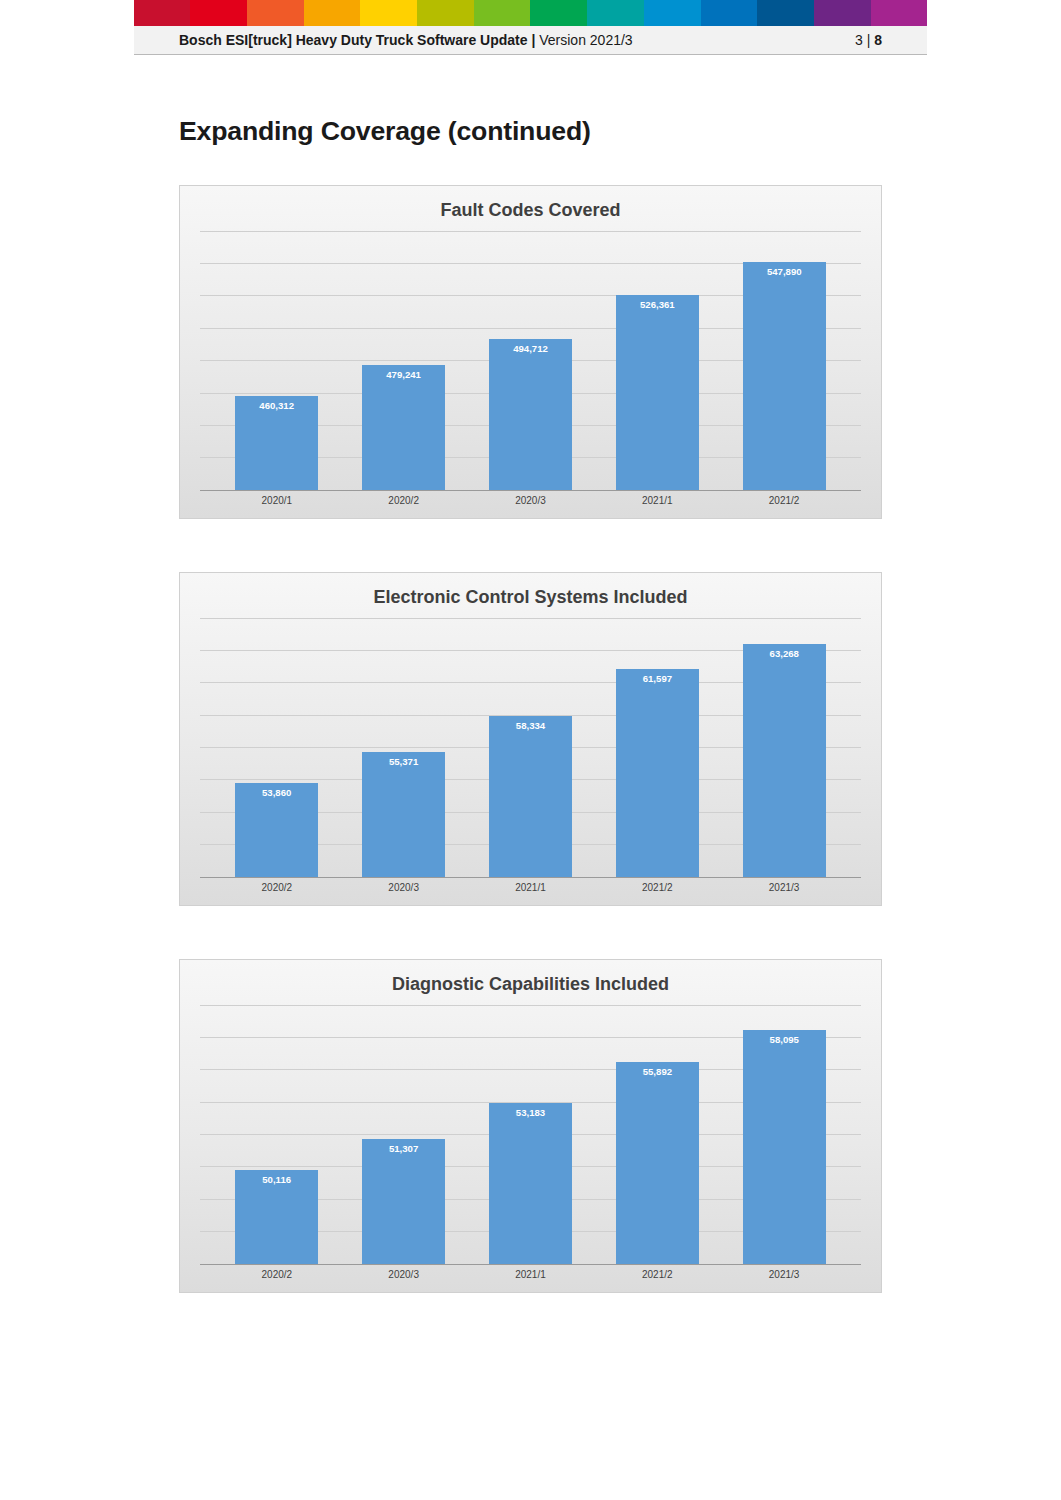Bosch ESI[truck] Heavy Duty Truck Software Update | Version 2021/3
3 | 8
Expanding Coverage (continued)
Fault Codes Covered
460,312
479,241
494,712
526,361
547,890
2020/12020/22020/32021/12021/2
Electronic Control Systems Included
53,860
55,371
58,334
61,597
63,268
2020/22020/32021/12021/22021/3
Diagnostic Capabilities Included
50,116
51,307
53,183
55,892
58,095
2020/22020/32021/12021/22021/3